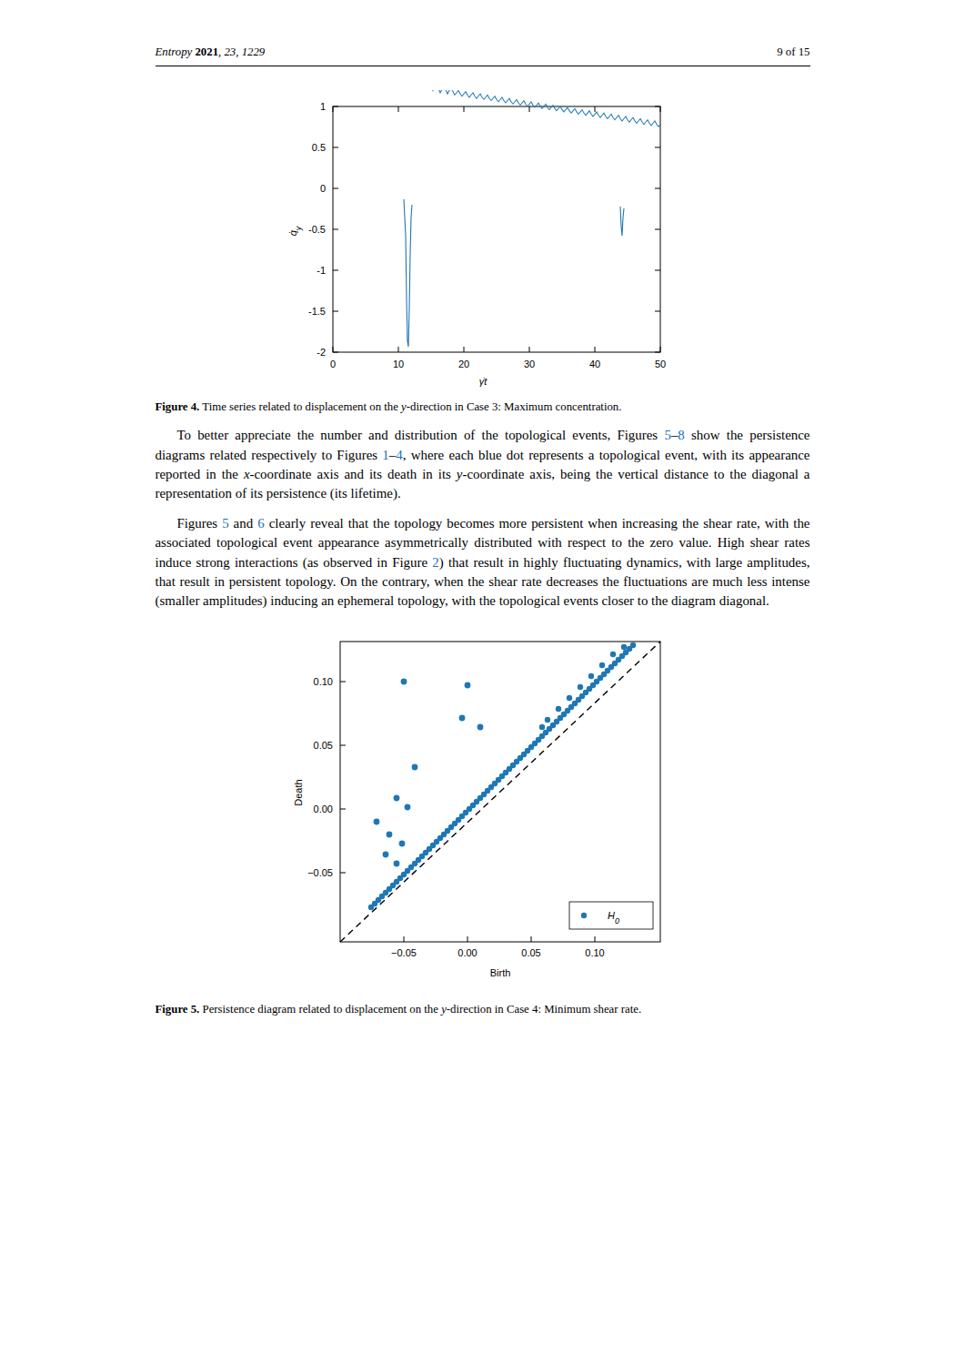Entropy 2021, 23, 1229
9 of 15
1 0.5 0 -0.5 -1 -1.5 -2 0 10 20 30 40 50 γ̇t q̇y
Figure 4. Time series related to displacement on the y-direction in Case 3: Maximum concentration.
To better appreciate the number and distribution of the topological events, Figures 5–8 show the persistence diagrams related respectively to Figures 1–4, where each blue dot represents a topological event, with its appearance reported in the x-coordinate axis and its death in its y-coordinate axis, being the vertical distance to the diagonal a representation of its persistence (its lifetime).
Figures 5 and 6 clearly reveal that the topology becomes more persistent when increasing the shear rate, with the associated topological event appearance asymmetrically distributed with respect to the zero value. High shear rates induce strong interactions (as observed in Figure 2) that result in highly fluctuating dynamics, with large amplitudes, that result in persistent topology. On the contrary, when the shear rate decreases the fluctuations are much less intense (smaller amplitudes) inducing an ephemeral topology, with the topological events closer to the diagram diagonal.
0.10 0.05 0.00 −0.05 −0.05 0.00 0.05 0.10 Birth Death H0
Figure 5. Persistence diagram related to displacement on the y-direction in Case 4: Minimum shear rate.